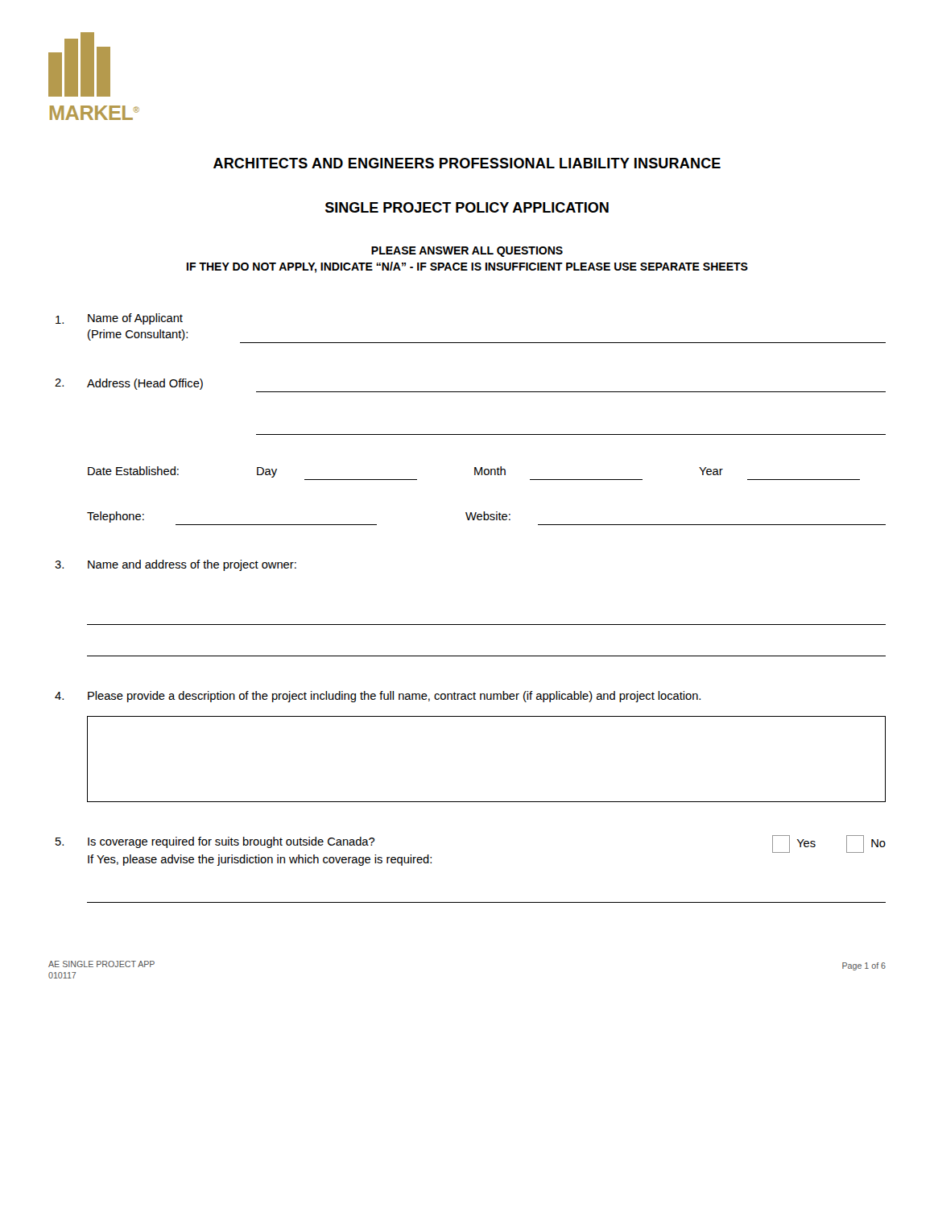MARKEL®
ARCHITECTS AND ENGINEERS PROFESSIONAL LIABILITY INSURANCE
SINGLE PROJECT POLICY APPLICATION
PLEASE ANSWER ALL QUESTIONS
IF THEY DO NOT APPLY, INDICATE “N/A” - IF SPACE IS INSUFFICIENT PLEASE USE SEPARATE SHEETS
Name of Applicant
(Prime Consultant):
Address (Head Office)
Date Established:
Day
Month
Year
Telephone:
Website:
Name and address of the project owner:
Please provide a description of the project including the full name, contract number (if applicable) and project location.
Is coverage required for suits brought outside Canada?
If Yes, please advise the jurisdiction in which coverage is required:
Yes No
AE SINGLE PROJECT APP
010117
Page 1 of 6